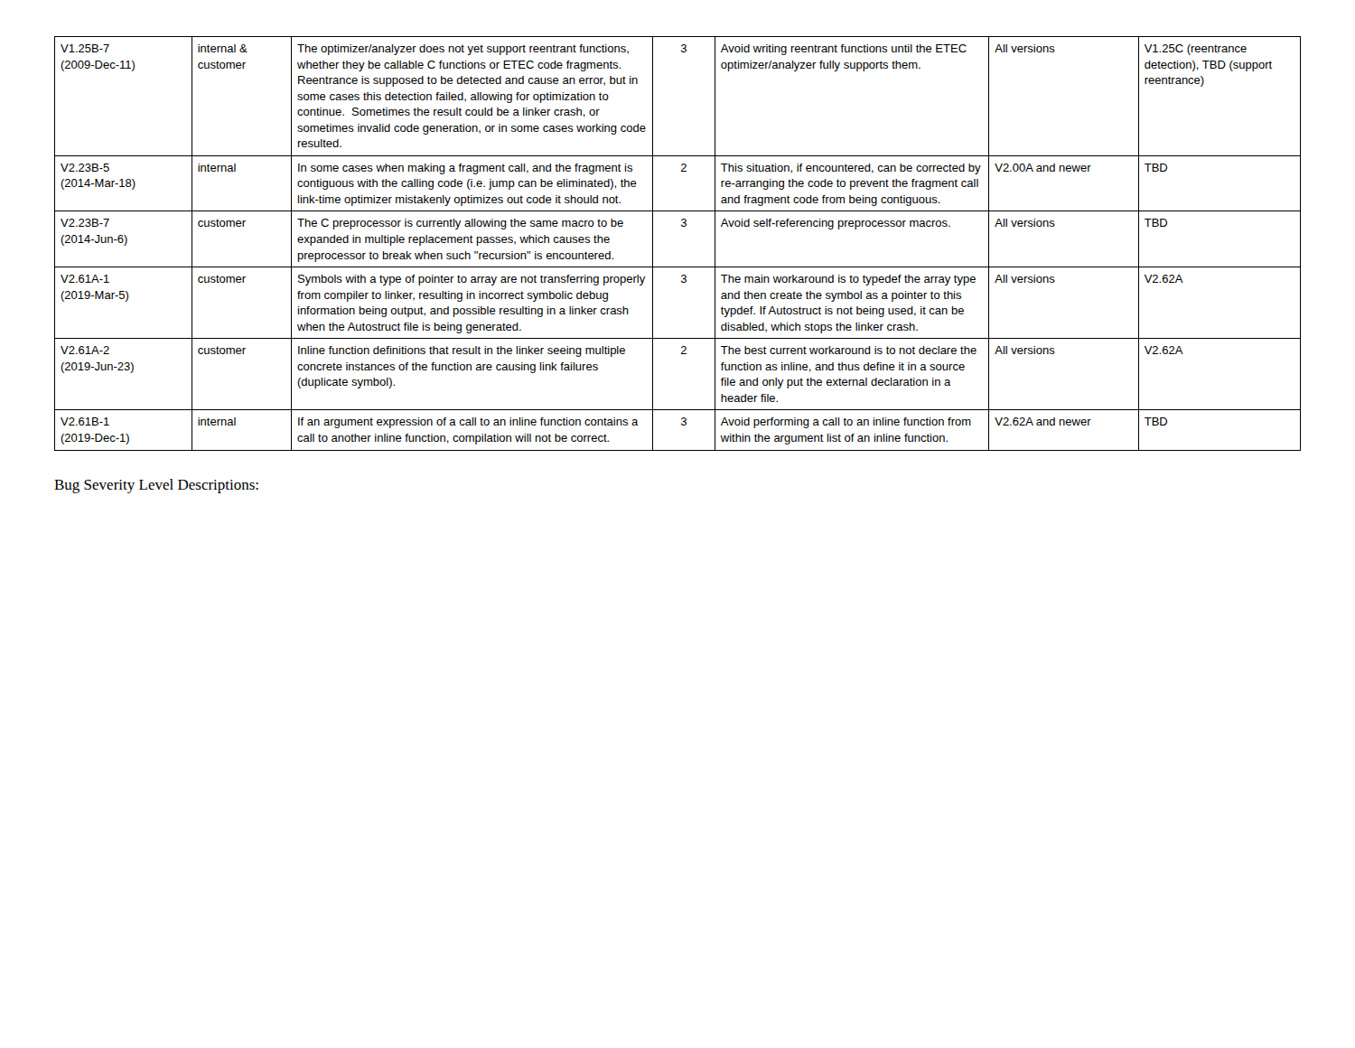| V1.25B-7 (2009-Dec-11) | internal & customer | The optimizer/analyzer does not yet support reentrant functions, whether they be callable C functions or ETEC code fragments. Reentrance is supposed to be detected and cause an error, but in some cases this detection failed, allowing for optimization to continue. Sometimes the result could be a linker crash, or sometimes invalid code generation, or in some cases working code resulted. | 3 | Avoid writing reentrant functions until the ETEC optimizer/analyzer fully supports them. | All versions | V1.25C (reentrance detection), TBD (support reentrance) |
| V2.23B-5 (2014-Mar-18) | internal | In some cases when making a fragment call, and the fragment is contiguous with the calling code (i.e. jump can be eliminated), the link-time optimizer mistakenly optimizes out code it should not. | 2 | This situation, if encountered, can be corrected by re-arranging the code to prevent the fragment call and fragment code from being contiguous. | V2.00A and newer | TBD |
| V2.23B-7 (2014-Jun-6) | customer | The C preprocessor is currently allowing the same macro to be expanded in multiple replacement passes, which causes the preprocessor to break when such "recursion" is encountered. | 3 | Avoid self-referencing preprocessor macros. | All versions | TBD |
| V2.61A-1 (2019-Mar-5) | customer | Symbols with a type of pointer to array are not transferring properly from compiler to linker, resulting in incorrect symbolic debug information being output, and possible resulting in a linker crash when the Autostruct file is being generated. | 3 | The main workaround is to typedef the array type and then create the symbol as a pointer to this typdef. If Autostruct is not being used, it can be disabled, which stops the linker crash. | All versions | V2.62A |
| V2.61A-2 (2019-Jun-23) | customer | Inline function definitions that result in the linker seeing multiple concrete instances of the function are causing link failures (duplicate symbol). | 2 | The best current workaround is to not declare the function as inline, and thus define it in a source file and only put the external declaration in a header file. | All versions | V2.62A |
| V2.61B-1 (2019-Dec-1) | internal | If an argument expression of a call to an inline function contains a call to another inline function, compilation will not be correct. | 3 | Avoid performing a call to an inline function from within the argument list of an inline function. | V2.62A and newer | TBD |
Bug Severity Level Descriptions: